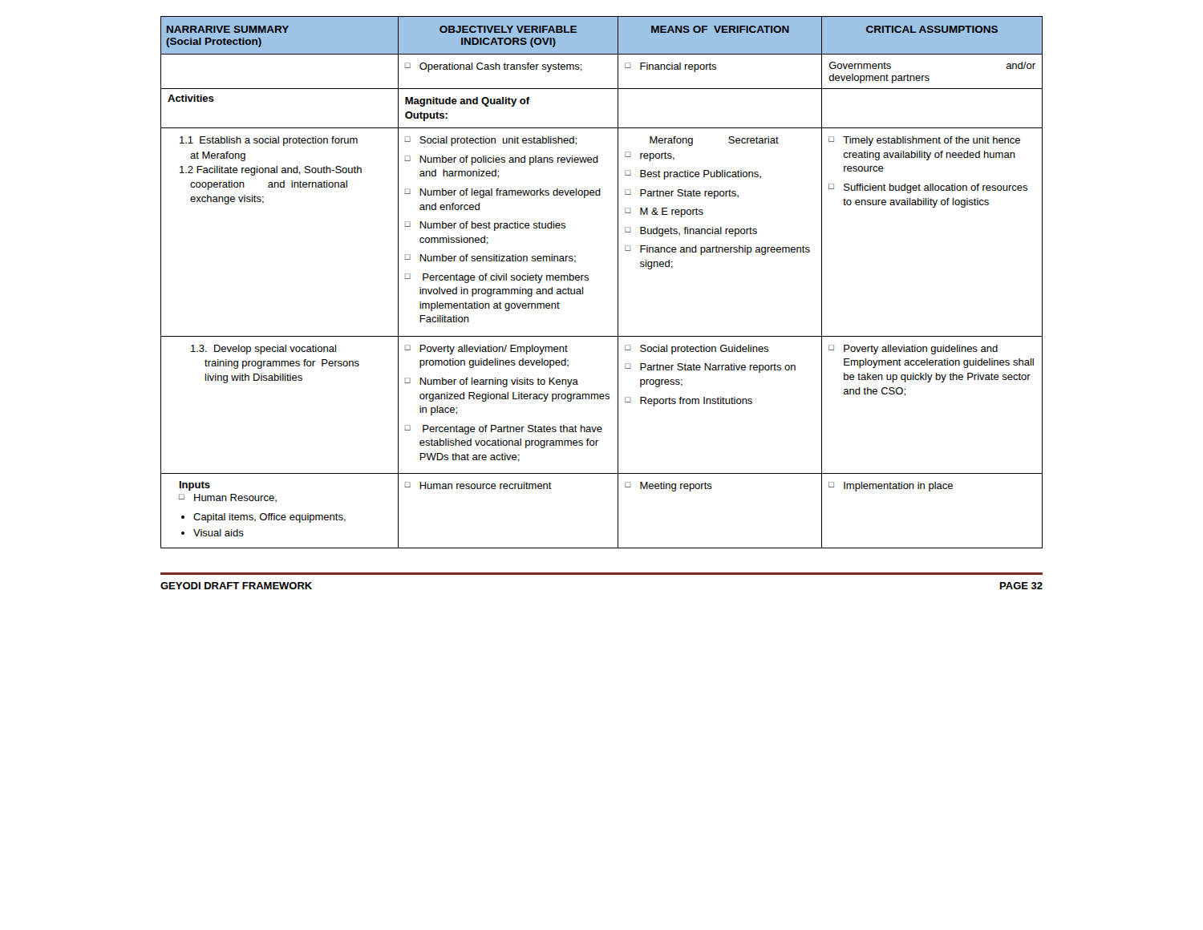| NARRARIVE SUMMARY (Social Protection) | OBJECTIVELY VERIFABLE INDICATORS (OVI) | MEANS OF VERIFICATION | CRITICAL ASSUMPTIONS |
| --- | --- | --- | --- |
| | Operational Cash transfer systems; | Financial reports | Governments and/or development partners |
| Activities | Magnitude and Quality of Outputs: | | |
| 1.1 Establish a social protection forum at Merafong 1.2 Facilitate regional and, South-South cooperation and international exchange visits; | Social protection unit established; Number of policies and plans reviewed and harmonized; Number of legal frameworks developed and enforced Number of best practice studies commissioned; Number of sensitization seminars; Percentage of civil society members involved in programming and actual implementation at government Facilitation | Merafong Secretariat reports, Best practice Publications, Partner State reports, M & E reports Budgets, financial reports Finance and partnership agreements signed; | Timely establishment of the unit hence creating availability of needed human resource Sufficient budget allocation of resources to ensure availability of logistics |
| 1.3. Develop special vocational training programmes for Persons living with Disabilities | Poverty alleviation/ Employment promotion guidelines developed; Number of learning visits to Kenya organized Regional Literacy programmes in place; Percentage of Partner States that have established vocational programmes for PWDs that are active; | Social protection Guidelines Partner State Narrative reports on progress; Reports from Institutions | Poverty alleviation guidelines and Employment acceleration guidelines shall be taken up quickly by the Private sector and the CSO; |
| Inputs Human Resource, Capital items, Office equipments, Visual aids | Human resource recruitment | Meeting reports | Implementation in place |
GEYODI DRAFT FRAMEWORK PAGE 32